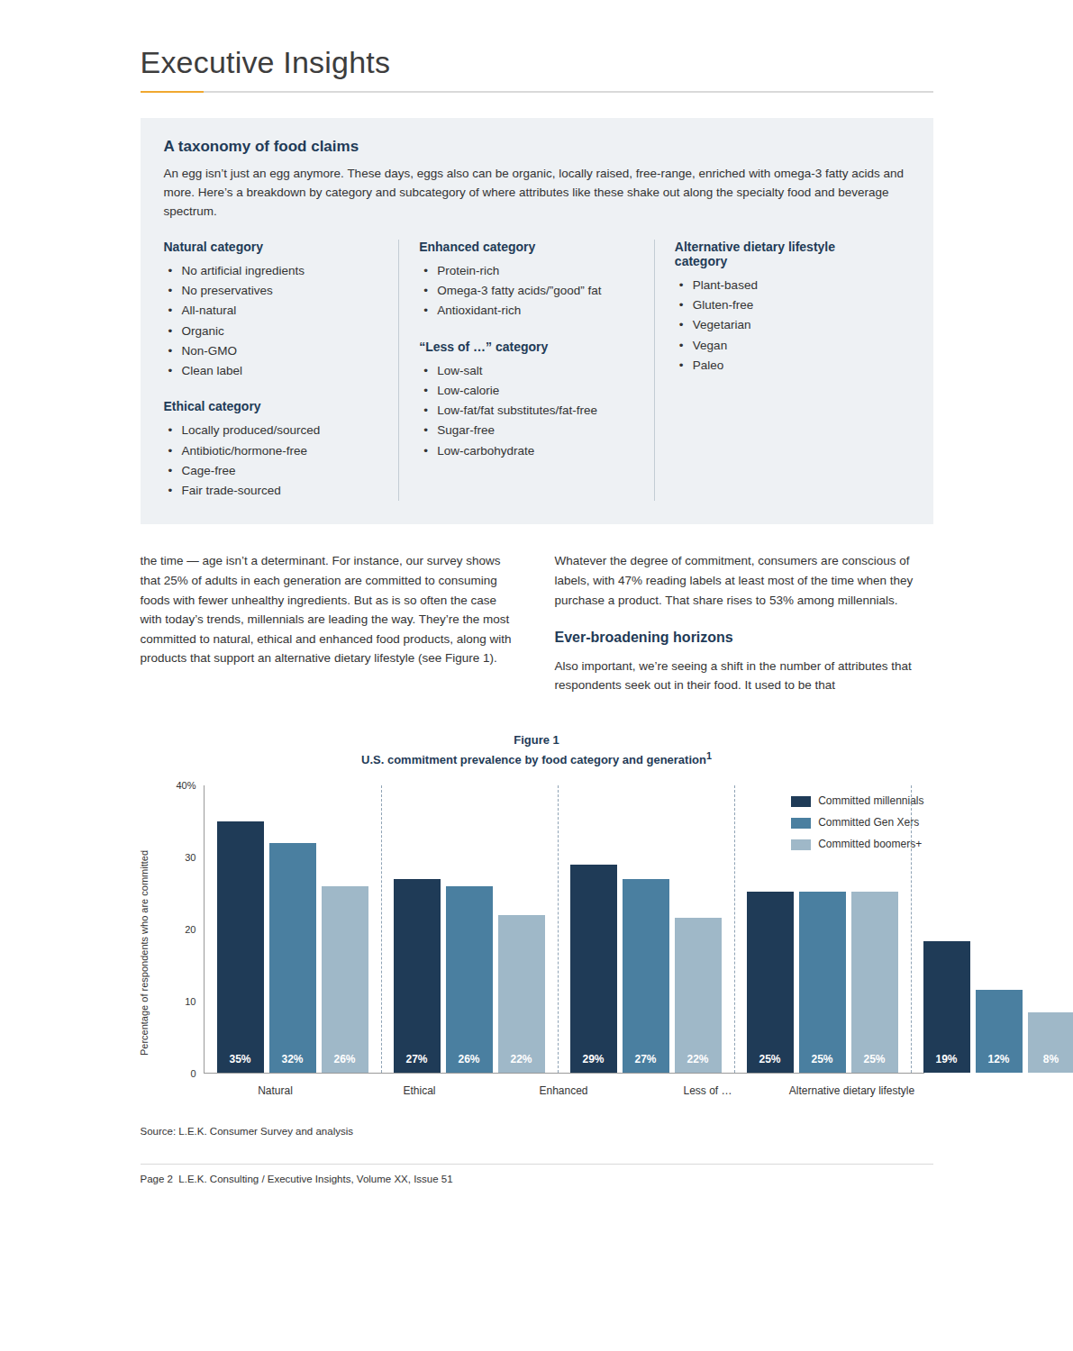Executive Insights
A taxonomy of food claims
An egg isn’t just an egg anymore. These days, eggs also can be organic, locally raised, free-range, enriched with omega-3 fatty acids and more. Here’s a breakdown by category and subcategory of where attributes like these shake out along the specialty food and beverage spectrum.
Natural category
No artificial ingredients
No preservatives
All-natural
Organic
Non-GMO
Clean label
Ethical category
Locally produced/sourced
Antibiotic/hormone-free
Cage-free
Fair trade-sourced
Enhanced category
Protein-rich
Omega-3 fatty acids/”good” fat
Antioxidant-rich
“Less of …” category
Low-salt
Low-calorie
Low-fat/fat substitutes/fat-free
Sugar-free
Low-carbohydrate
Alternative dietary lifestyle category
Plant-based
Gluten-free
Vegetarian
Vegan
Paleo
the time — age isn’t a determinant. For instance, our survey shows that 25% of adults in each generation are committed to consuming foods with fewer unhealthy ingredients. But as is so often the case with today’s trends, millennials are leading the way. They’re the most committed to natural, ethical and enhanced food products, along with products that support an alternative dietary lifestyle (see Figure 1).
Whatever the degree of commitment, consumers are conscious of labels, with 47% reading labels at least most of the time when they purchase a product. That share rises to 53% among millennials.
Ever-broadening horizons
Also important, we’re seeing a shift in the number of attributes that respondents seek out in their food. It used to be that
Figure 1
U.S. commitment prevalence by food category and generation1
Percentage of respondents who are committed
40%
30
20
10
0
Committed millennials
Committed Gen Xers
Committed boomers+
35%
32%
26%
27%
26%
22%
29%
27%
22%
25%
25%
25%
19%
12%
8%
Natural
Ethical
Enhanced
Less of …
Alternative dietary lifestyle
Source: L.E.K. Consumer Survey and analysis
Page 2 L.E.K. Consulting / Executive Insights, Volume XX, Issue 51